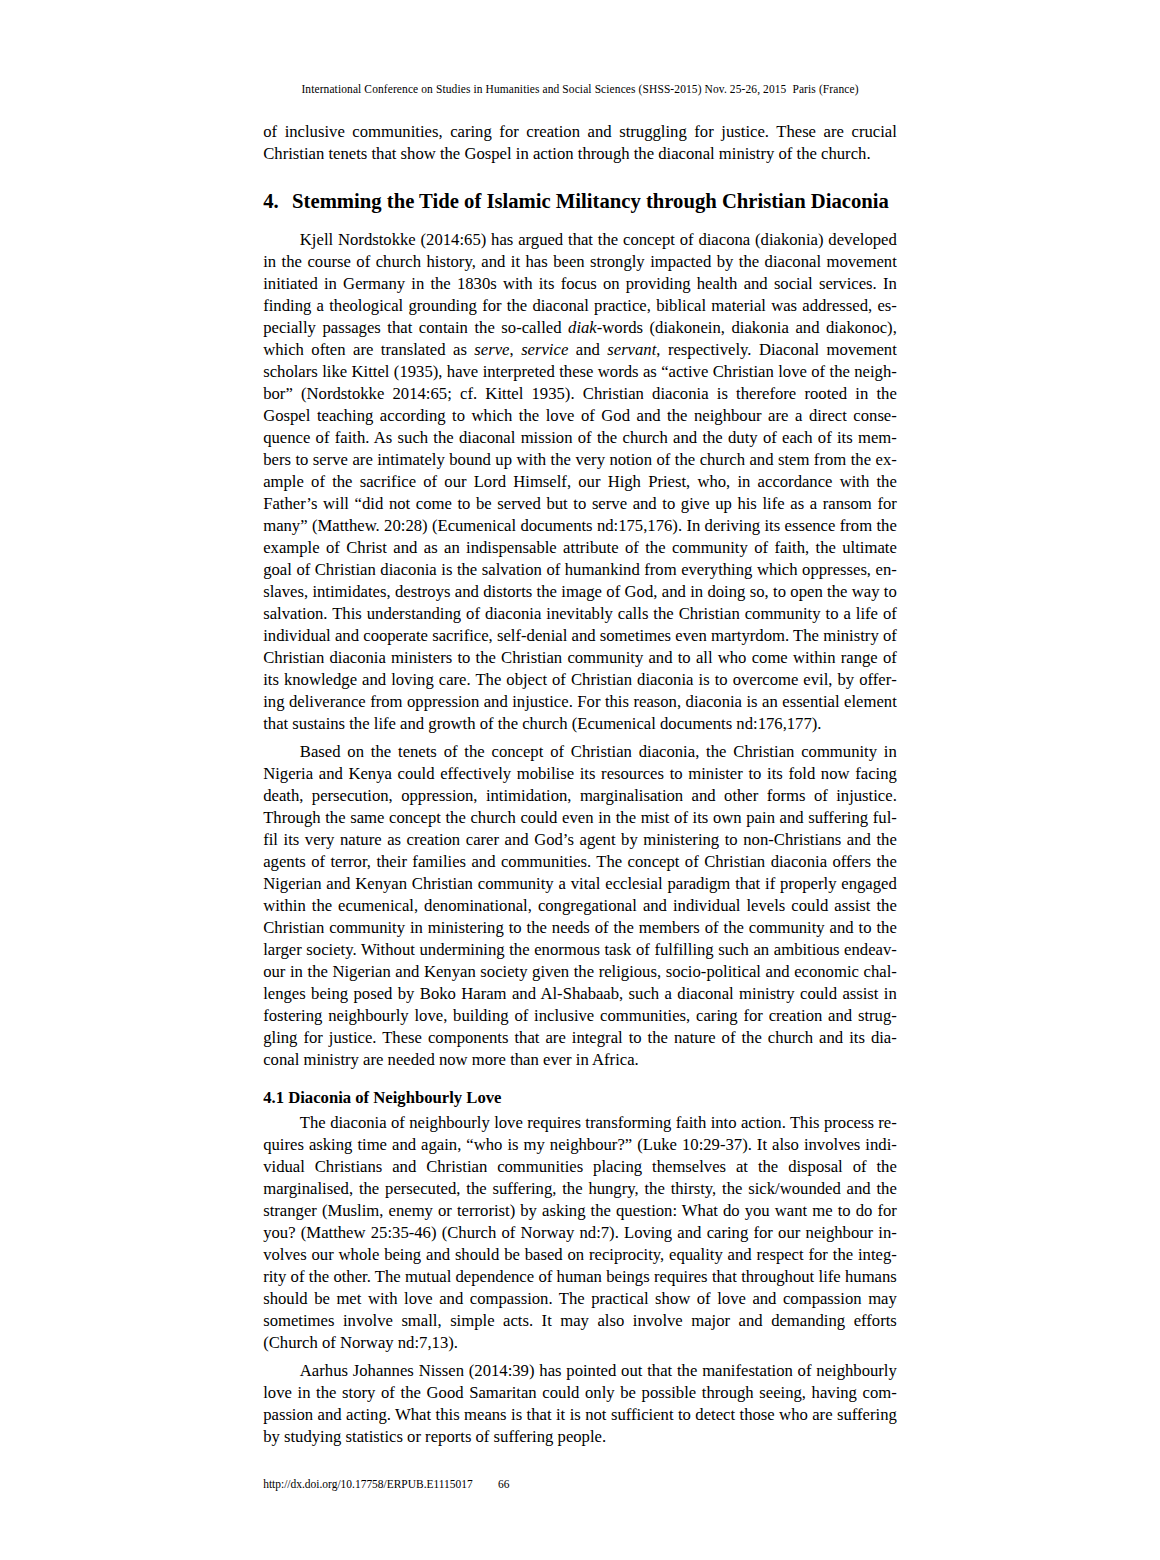International Conference on Studies in Humanities and Social Sciences (SHSS-2015) Nov. 25-26, 2015 Paris (France)
of inclusive communities, caring for creation and struggling for justice. These are crucial Christian tenets that show the Gospel in action through the diaconal ministry of the church.
4. Stemming the Tide of Islamic Militancy through Christian Diaconia
Kjell Nordstokke (2014:65) has argued that the concept of diacona (diakonia) developed in the course of church history, and it has been strongly impacted by the diaconal movement initiated in Germany in the 1830s with its focus on providing health and social services. In finding a theological grounding for the diaconal practice, biblical material was addressed, especially passages that contain the so-called diak-words (diakonein, diakonia and diakonoc), which often are translated as serve, service and servant, respectively. Diaconal movement scholars like Kittel (1935), have interpreted these words as “active Christian love of the neighbor” (Nordstokke 2014:65; cf. Kittel 1935). Christian diaconia is therefore rooted in the Gospel teaching according to which the love of God and the neighbour are a direct consequence of faith. As such the diaconal mission of the church and the duty of each of its members to serve are intimately bound up with the very notion of the church and stem from the example of the sacrifice of our Lord Himself, our High Priest, who, in accordance with the Father’s will “did not come to be served but to serve and to give up his life as a ransom for many” (Matthew. 20:28) (Ecumenical documents nd:175,176). In deriving its essence from the example of Christ and as an indispensable attribute of the community of faith, the ultimate goal of Christian diaconia is the salvation of humankind from everything which oppresses, enslaves, intimidates, destroys and distorts the image of God, and in doing so, to open the way to salvation. This understanding of diaconia inevitably calls the Christian community to a life of individual and cooperate sacrifice, self-denial and sometimes even martyrdom. The ministry of Christian diaconia ministers to the Christian community and to all who come within range of its knowledge and loving care. The object of Christian diaconia is to overcome evil, by offering deliverance from oppression and injustice. For this reason, diaconia is an essential element that sustains the life and growth of the church (Ecumenical documents nd:176,177).
Based on the tenets of the concept of Christian diaconia, the Christian community in Nigeria and Kenya could effectively mobilise its resources to minister to its fold now facing death, persecution, oppression, intimidation, marginalisation and other forms of injustice. Through the same concept the church could even in the mist of its own pain and suffering fulfil its very nature as creation carer and God’s agent by ministering to non-Christians and the agents of terror, their families and communities. The concept of Christian diaconia offers the Nigerian and Kenyan Christian community a vital ecclesial paradigm that if properly engaged within the ecumenical, denominational, congregational and individual levels could assist the Christian community in ministering to the needs of the members of the community and to the larger society. Without undermining the enormous task of fulfilling such an ambitious endeavour in the Nigerian and Kenyan society given the religious, socio-political and economic challenges being posed by Boko Haram and Al-Shabaab, such a diaconal ministry could assist in fostering neighbourly love, building of inclusive communities, caring for creation and struggling for justice. These components that are integral to the nature of the church and its diaconal ministry are needed now more than ever in Africa.
4.1 Diaconia of Neighbourly Love
The diaconia of neighbourly love requires transforming faith into action. This process requires asking time and again, “who is my neighbour?” (Luke 10:29-37). It also involves individual Christians and Christian communities placing themselves at the disposal of the marginalised, the persecuted, the suffering, the hungry, the thirsty, the sick/wounded and the stranger (Muslim, enemy or terrorist) by asking the question: What do you want me to do for you? (Matthew 25:35-46) (Church of Norway nd:7). Loving and caring for our neighbour involves our whole being and should be based on reciprocity, equality and respect for the integrity of the other. The mutual dependence of human beings requires that throughout life humans should be met with love and compassion. The practical show of love and compassion may sometimes involve small, simple acts. It may also involve major and demanding efforts (Church of Norway nd:7,13).
Aarhus Johannes Nissen (2014:39) has pointed out that the manifestation of neighbourly love in the story of the Good Samaritan could only be possible through seeing, having compassion and acting. What this means is that it is not sufficient to detect those who are suffering by studying statistics or reports of suffering people.
http://dx.doi.org/10.17758/ERPUB.E1115017 66